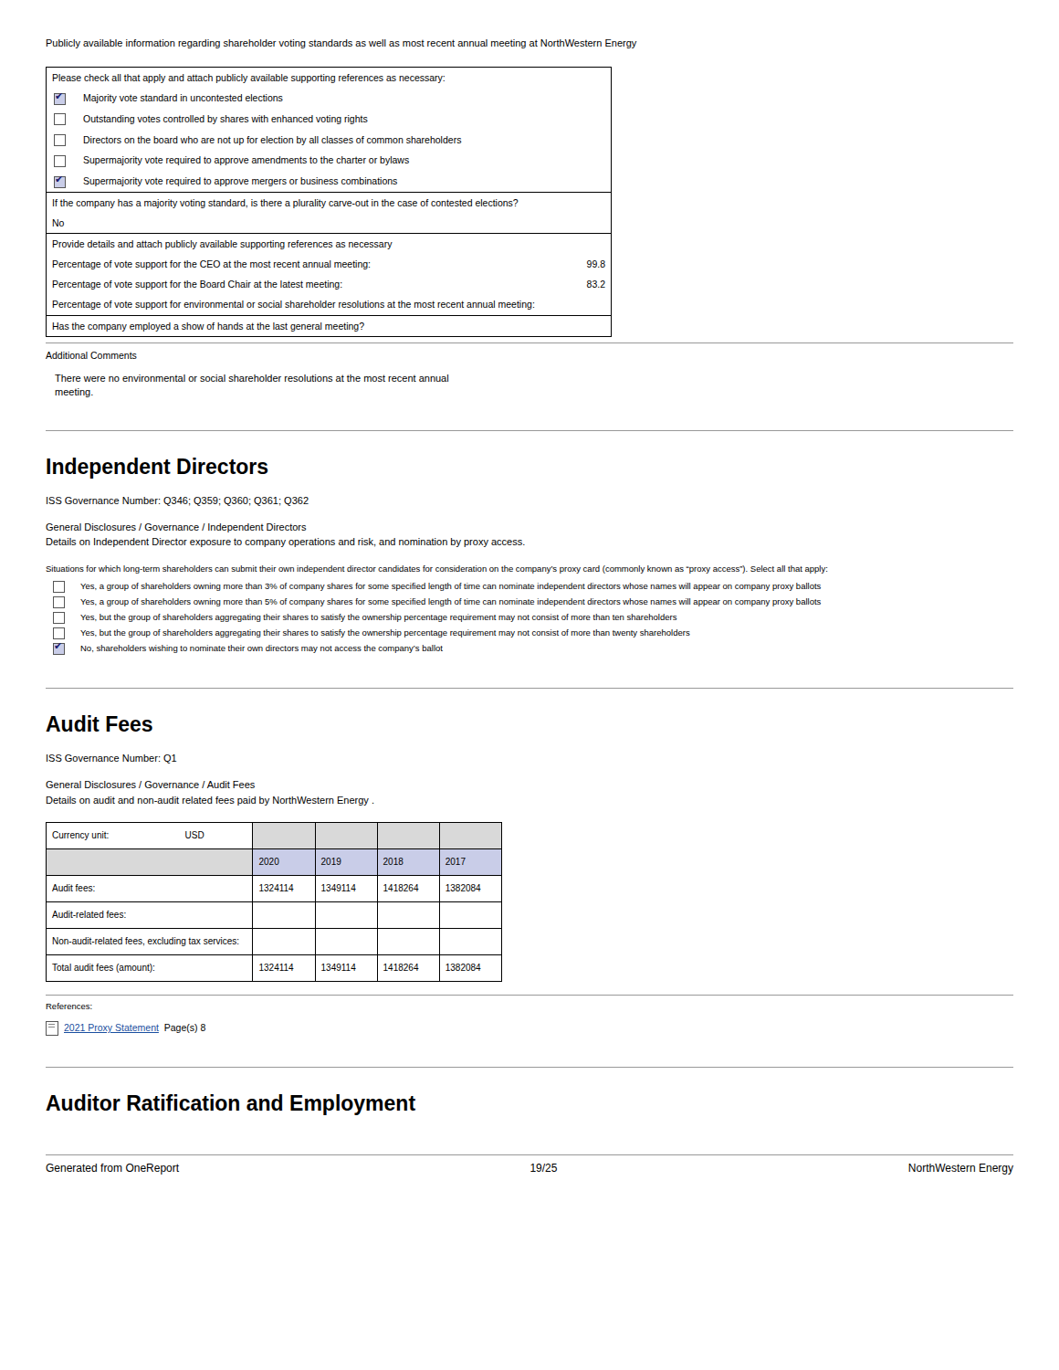Publicly available information regarding shareholder voting standards as well as most recent annual meeting at NorthWestern Energy
| Please check all that apply and attach publicly available supporting references as necessary: |
| | Majority vote standard in uncontested elections |
| | Outstanding votes controlled by shares with enhanced voting rights |
| | Directors on the board who are not up for election by all classes of common shareholders |
| | Supermajority vote required to approve amendments to the charter or bylaws |
| | Supermajority vote required to approve mergers or business combinations |
| If the company has a majority voting standard, is there a plurality carve-out in the case of contested elections? |
| No |
| Provide details and attach publicly available supporting references as necessary |
| Percentage of vote support for the CEO at the most recent annual meeting: | 99.8 |
| Percentage of vote support for the Board Chair at the latest meeting: | 83.2 |
| Percentage of vote support for environmental or social shareholder resolutions at the most recent annual meeting: |
| Has the company employed a show of hands at the last general meeting? |
Additional Comments
There were no environmental or social shareholder resolutions at the most recent annual
meeting.
Independent Directors
ISS Governance Number: Q346; Q359; Q360; Q361; Q362
General Disclosures / Governance / Independent Directors
Details on Independent Director exposure to company operations and risk, and nomination by proxy access.
Situations for which long-term shareholders can submit their own independent director candidates for consideration on the company’s proxy card (commonly known as “proxy access”). Select all that apply:
| | Yes, a group of shareholders owning more than 3% of company shares for some specified length of time can nominate independent directors whose names will appear on company proxy ballots |
| | Yes, a group of shareholders owning more than 5% of company shares for some specified length of time can nominate independent directors whose names will appear on company proxy ballots |
| | Yes, but the group of shareholders aggregating their shares to satisfy the ownership percentage requirement may not consist of more than ten shareholders |
| | Yes, but the group of shareholders aggregating their shares to satisfy the ownership percentage requirement may not consist of more than twenty shareholders |
| | No, shareholders wishing to nominate their own directors may not access the company’s ballot |
Audit Fees
ISS Governance Number: Q1
General Disclosures / Governance / Audit Fees
Details on audit and non-audit related fees paid by NorthWestern Energy .
| Currency unit: USD | | | | |
| | 2020 | 2019 | 2018 | 2017 |
| Audit fees: | 1324114 | 1349114 | 1418264 | 1382084 |
| Audit-related fees: | | | | |
| Non-audit-related fees, excluding tax services: | | | | |
| Total audit fees (amount): | 1324114 | 1349114 | 1418264 | 1382084 |
References:
2021 Proxy Statement Page(s) 8
Auditor Ratification and Employment
Generated from OneReport 19/25 NorthWestern Energy